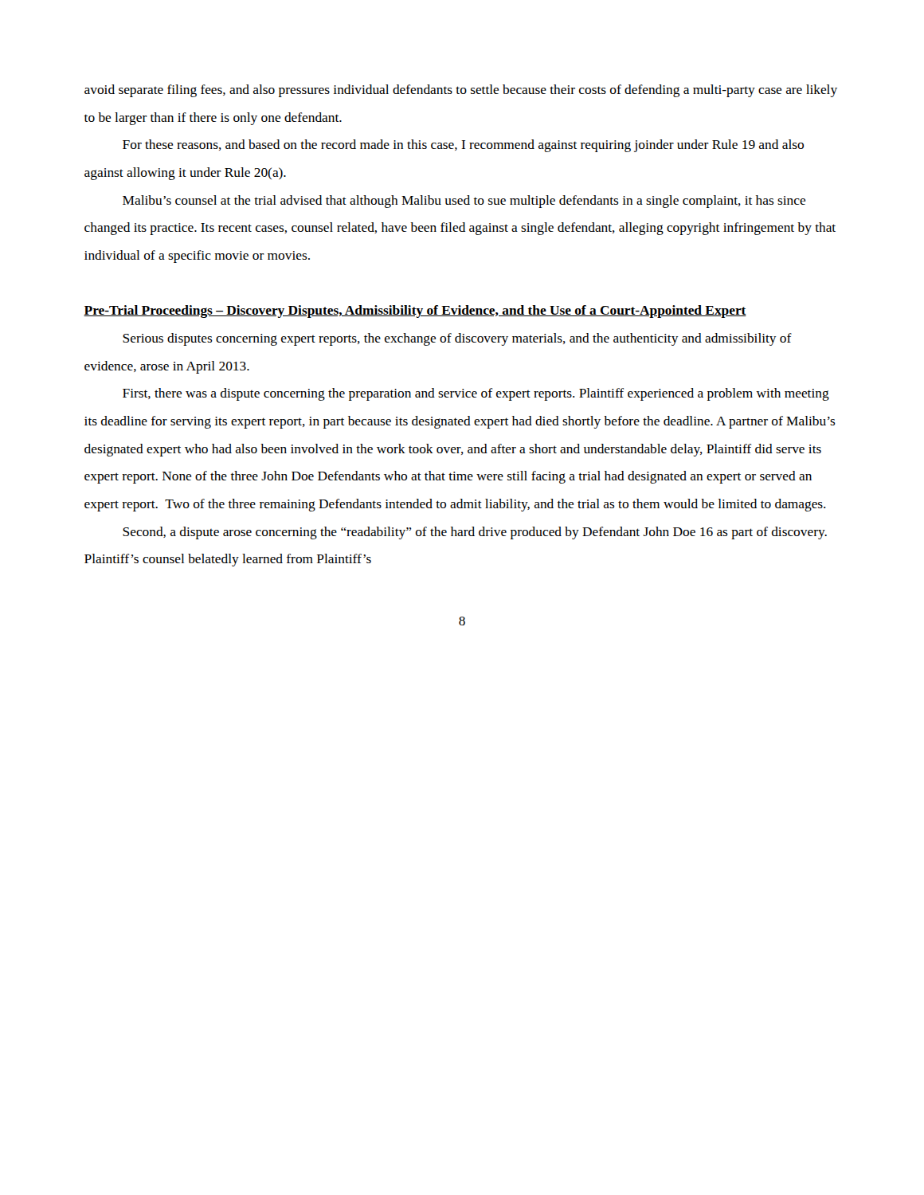avoid separate filing fees, and also pressures individual defendants to settle because their costs of defending a multi-party case are likely to be larger than if there is only one defendant.
For these reasons, and based on the record made in this case, I recommend against requiring joinder under Rule 19 and also against allowing it under Rule 20(a).
Malibu’s counsel at the trial advised that although Malibu used to sue multiple defendants in a single complaint, it has since changed its practice. Its recent cases, counsel related, have been filed against a single defendant, alleging copyright infringement by that individual of a specific movie or movies.
Pre-Trial Proceedings – Discovery Disputes, Admissibility of Evidence, and the Use of a Court-Appointed Expert
Serious disputes concerning expert reports, the exchange of discovery materials, and the authenticity and admissibility of evidence, arose in April 2013.
First, there was a dispute concerning the preparation and service of expert reports. Plaintiff experienced a problem with meeting its deadline for serving its expert report, in part because its designated expert had died shortly before the deadline. A partner of Malibu’s designated expert who had also been involved in the work took over, and after a short and understandable delay, Plaintiff did serve its expert report. None of the three John Doe Defendants who at that time were still facing a trial had designated an expert or served an expert report. Two of the three remaining Defendants intended to admit liability, and the trial as to them would be limited to damages.
Second, a dispute arose concerning the “readability” of the hard drive produced by Defendant John Doe 16 as part of discovery. Plaintiff’s counsel belatedly learned from Plaintiff’s
8